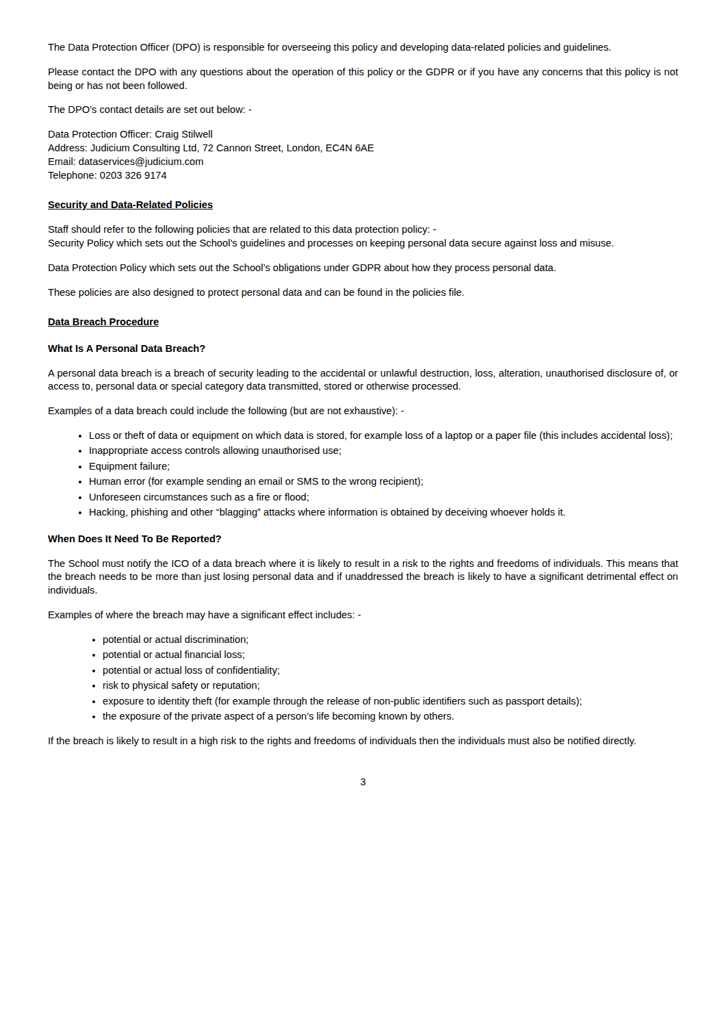The Data Protection Officer (DPO) is responsible for overseeing this policy and developing data-related policies and guidelines.
Please contact the DPO with any questions about the operation of this policy or the GDPR or if you have any concerns that this policy is not being or has not been followed.
The DPO’s contact details are set out below: -
Data Protection Officer: Craig Stilwell Address: Judicium Consulting Ltd, 72 Cannon Street, London, EC4N 6AE Email: dataservices@judicium.com Telephone: 0203 326 9174
Security and Data-Related Policies
Staff should refer to the following policies that are related to this data protection policy: -
Security Policy which sets out the School’s guidelines and processes on keeping personal data secure against loss and misuse.
Data Protection Policy which sets out the School’s obligations under GDPR about how they process personal data.
These policies are also designed to protect personal data and can be found in the policies file.
Data Breach Procedure
What Is A Personal Data Breach?
A personal data breach is a breach of security leading to the accidental or unlawful destruction, loss, alteration, unauthorised disclosure of, or access to, personal data or special category data transmitted, stored or otherwise processed.
Examples of a data breach could include the following (but are not exhaustive): -
Loss or theft of data or equipment on which data is stored, for example loss of a laptop or a paper file (this includes accidental loss);
Inappropriate access controls allowing unauthorised use;
Equipment failure;
Human error (for example sending an email or SMS to the wrong recipient);
Unforeseen circumstances such as a fire or flood;
Hacking, phishing and other “blagging” attacks where information is obtained by deceiving whoever holds it.
When Does It Need To Be Reported?
The School must notify the ICO of a data breach where it is likely to result in a risk to the rights and freedoms of individuals. This means that the breach needs to be more than just losing personal data and if unaddressed the breach is likely to have a significant detrimental effect on individuals.
Examples of where the breach may have a significant effect includes: -
potential or actual discrimination;
potential or actual financial loss;
potential or actual loss of confidentiality;
risk to physical safety or reputation;
exposure to identity theft (for example through the release of non-public identifiers such as passport details);
the exposure of the private aspect of a person’s life becoming known by others.
If the breach is likely to result in a high risk to the rights and freedoms of individuals then the individuals must also be notified directly.
3